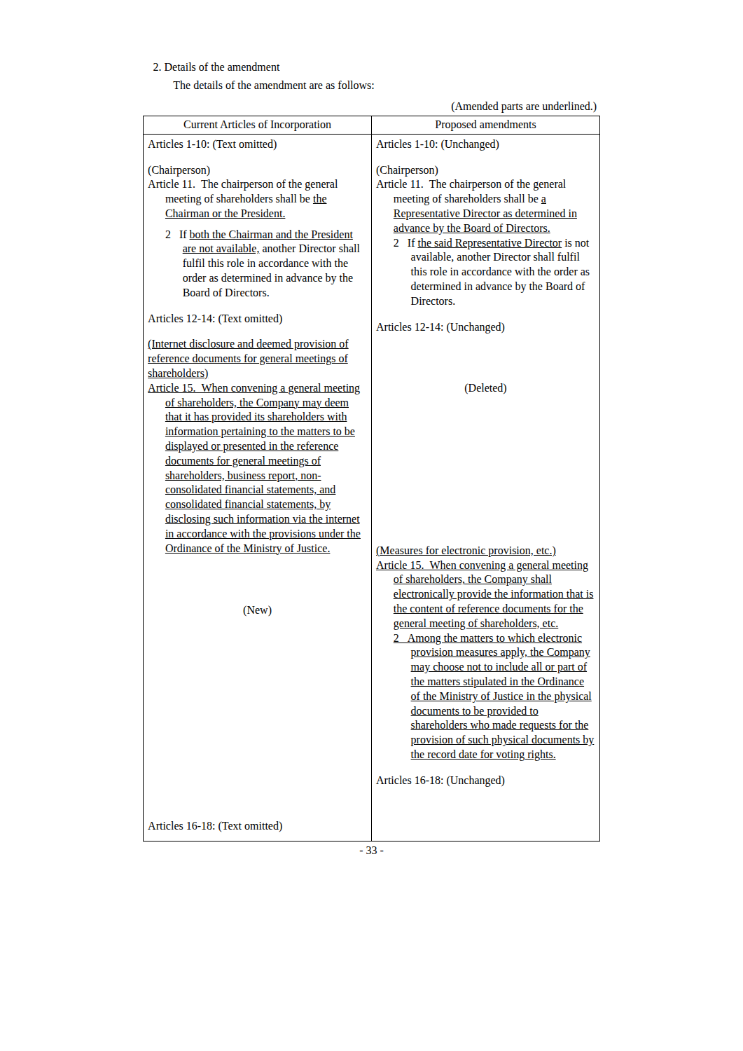2. Details of the amendment
The details of the amendment are as follows:
(Amended parts are underlined.)
| Current Articles of Incorporation | Proposed amendments |
| --- | --- |
| Articles 1-10: (Text omitted) (Chairperson) Article 11. The chairperson of the general meeting of shareholders shall be the Chairman or the President. 2 If both the Chairman and the President are not available, another Director shall fulfil this role in accordance with the order as determined in advance by the Board of Directors. Articles 12-14: (Text omitted) (Internet disclosure and deemed provision of reference documents for general meetings of shareholders) Article 15. When convening a general meeting of shareholders, the Company may deem that it has provided its shareholders with information pertaining to the matters to be displayed or presented in the reference documents for general meetings of shareholders, business report, non-consolidated financial statements, and consolidated financial statements, by disclosing such information via the internet in accordance with the provisions under the Ordinance of the Ministry of Justice. (New) Articles 16-18: (Text omitted) | Articles 1-10: (Unchanged) (Chairperson) Article 11. The chairperson of the general meeting of shareholders shall be a Representative Director as determined in advance by the Board of Directors. 2 If the said Representative Director is not available, another Director shall fulfil this role in accordance with the order as determined in advance by the Board of Directors. Articles 12-14: (Unchanged) (Deleted) (Measures for electronic provision, etc.) Article 15. When convening a general meeting of shareholders, the Company shall electronically provide the information that is the content of reference documents for the general meeting of shareholders, etc. 2 Among the matters to which electronic provision measures apply, the Company may choose not to include all or part of the matters stipulated in the Ordinance of the Ministry of Justice in the physical documents to be provided to shareholders who made requests for the provision of such physical documents by the record date for voting rights. Articles 16-18: (Unchanged) |
- 33 -